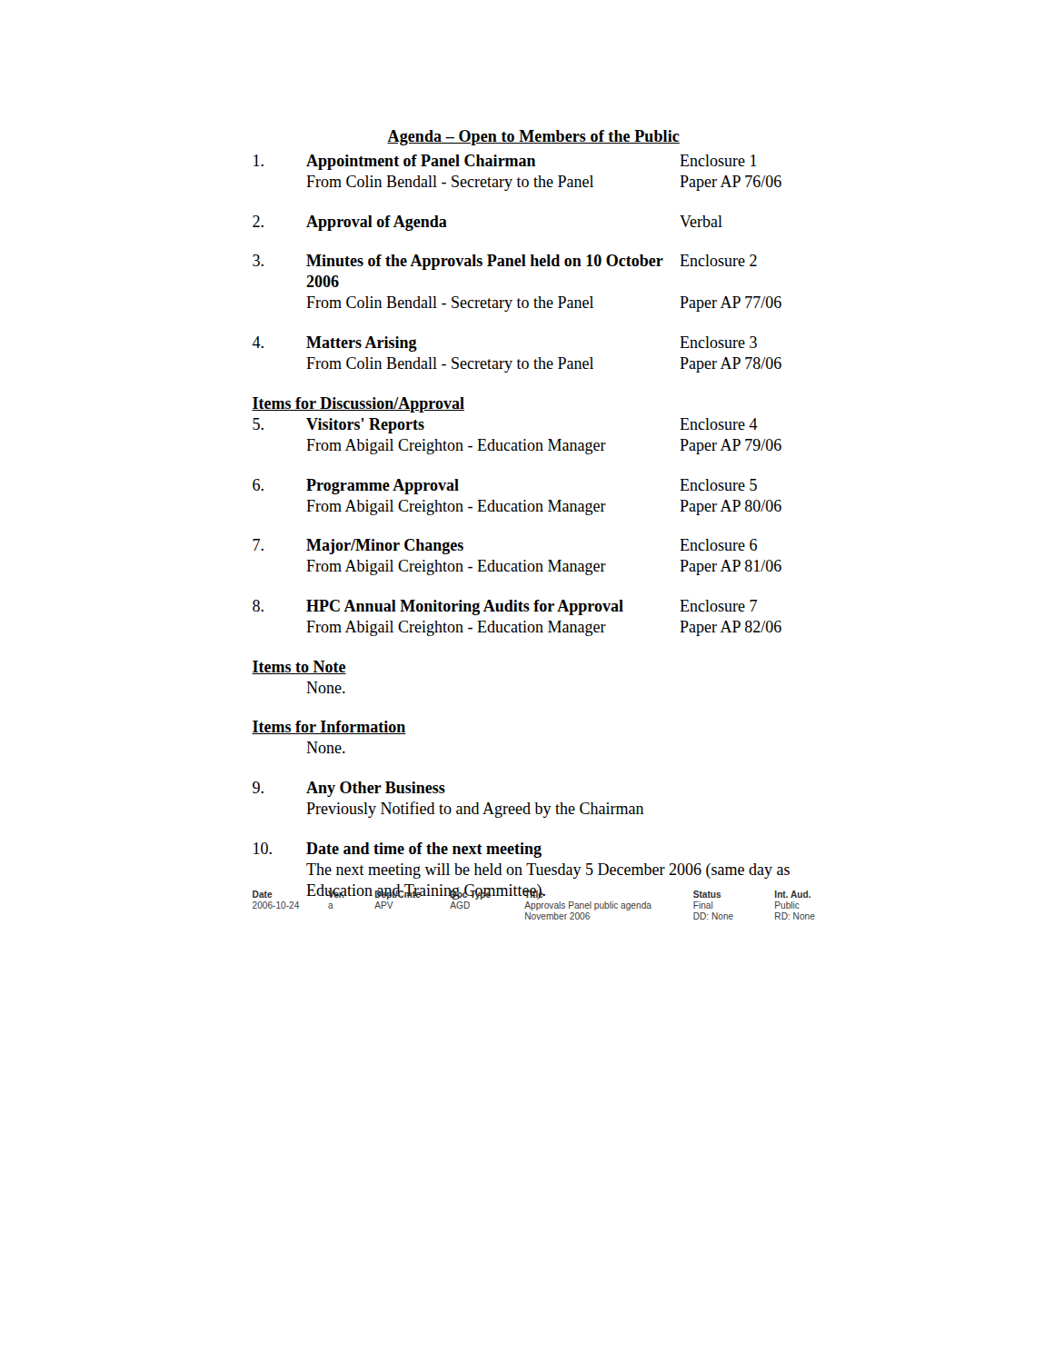Agenda – Open to Members of the Public
| 1. | Appointment of Panel Chairman | Enclosure 1 |
| | From Colin Bendall - Secretary to the Panel | Paper AP 76/06 |
| 2. | Approval of Agenda | Verbal |
| 3. | Minutes of the Approvals Panel held on 10 October 2006 | Enclosure 2 |
| | From Colin Bendall - Secretary to the Panel | Paper AP 77/06 |
| 4. | Matters Arising | Enclosure 3 |
| | From Colin Bendall - Secretary to the Panel | Paper AP 78/06 |
| Items for Discussion/Approval |
| 5. | Visitors' Reports | Enclosure 4 |
| | From Abigail Creighton - Education Manager | Paper AP 79/06 |
| 6. | Programme Approval | Enclosure 5 |
| | From Abigail Creighton - Education Manager | Paper AP 80/06 |
| 7. | Major/Minor Changes | Enclosure 6 |
| | From Abigail Creighton - Education Manager | Paper AP 81/06 |
| 8. | HPC Annual Monitoring Audits for Approval | Enclosure 7 |
| | From Abigail Creighton - Education Manager | Paper AP 82/06 |
| Items to Note |
| | None. |
| Items for Information |
| | None. |
| 9. | Any Other Business |
| | Previously Notified to and Agreed by the Chairman |
| 10. | Date and time of the next meeting |
| | The next meeting will be held on Tuesday 5 December 2006 (same day as Education and Training Committee). |
| Date | Ver. | Dept/Cmte | Doc Type | Title | Status | Int. Aud. |
| 2006-10-24 | a | APV | AGD | Approvals Panel public agenda | Final | Public |
| | | | | November 2006 | DD: None | RD: None |